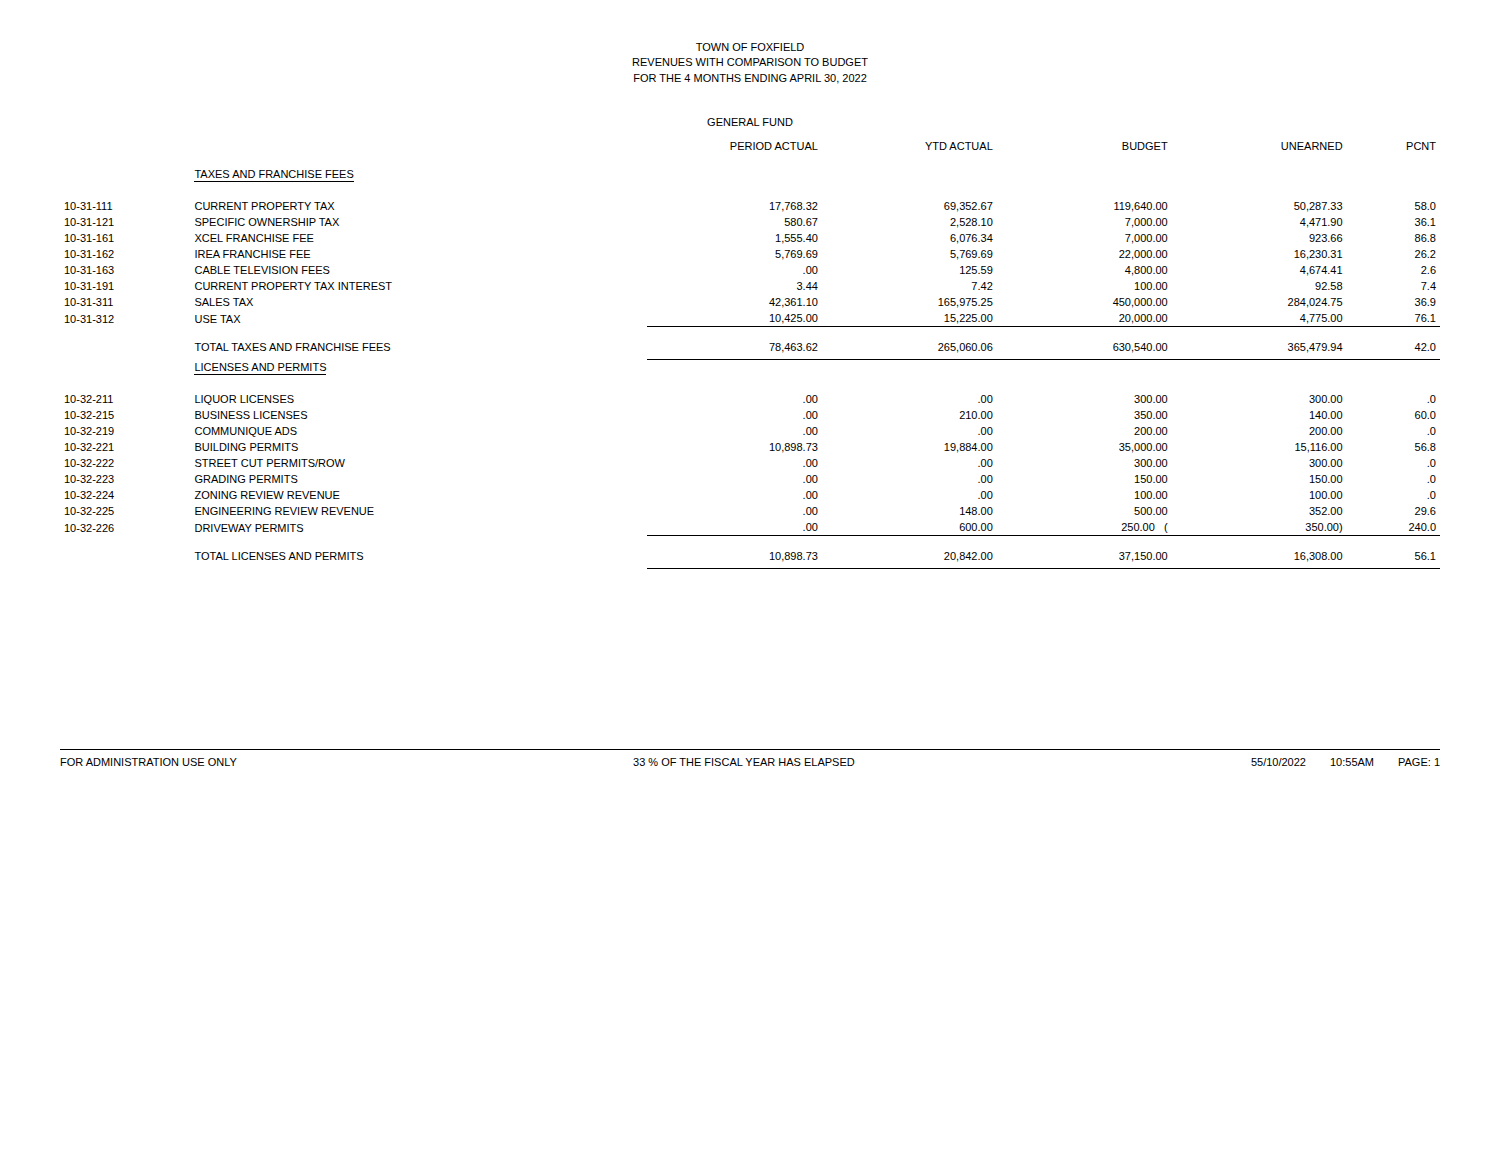TOWN OF FOXFIELD
REVENUES WITH COMPARISON TO BUDGET
FOR THE 4 MONTHS ENDING APRIL 30, 2022
GENERAL FUND
| | | PERIOD ACTUAL | YTD ACTUAL | BUDGET | UNEARNED | PCNT |
| --- | --- | --- | --- | --- | --- | --- |
| | TAXES AND FRANCHISE FEES | | | | | |
| 10-31-111 | CURRENT PROPERTY TAX | 17,768.32 | 69,352.67 | 119,640.00 | 50,287.33 | 58.0 |
| 10-31-121 | SPECIFIC OWNERSHIP TAX | 580.67 | 2,528.10 | 7,000.00 | 4,471.90 | 36.1 |
| 10-31-161 | XCEL FRANCHISE FEE | 1,555.40 | 6,076.34 | 7,000.00 | 923.66 | 86.8 |
| 10-31-162 | IREA FRANCHISE FEE | 5,769.69 | 5,769.69 | 22,000.00 | 16,230.31 | 26.2 |
| 10-31-163 | CABLE TELEVISION FEES | .00 | 125.59 | 4,800.00 | 4,674.41 | 2.6 |
| 10-31-191 | CURRENT PROPERTY TAX INTEREST | 3.44 | 7.42 | 100.00 | 92.58 | 7.4 |
| 10-31-311 | SALES TAX | 42,361.10 | 165,975.25 | 450,000.00 | 284,024.75 | 36.9 |
| 10-31-312 | USE TAX | 10,425.00 | 15,225.00 | 20,000.00 | 4,775.00 | 76.1 |
| | TOTAL TAXES AND FRANCHISE FEES | 78,463.62 | 265,060.06 | 630,540.00 | 365,479.94 | 42.0 |
| | LICENSES AND PERMITS | | | | | |
| 10-32-211 | LIQUOR LICENSES | .00 | .00 | 300.00 | 300.00 | .0 |
| 10-32-215 | BUSINESS LICENSES | .00 | 210.00 | 350.00 | 140.00 | 60.0 |
| 10-32-219 | COMMUNIQUE ADS | .00 | .00 | 200.00 | 200.00 | .0 |
| 10-32-221 | BUILDING PERMITS | 10,898.73 | 19,884.00 | 35,000.00 | 15,116.00 | 56.8 |
| 10-32-222 | STREET CUT PERMITS/ROW | .00 | .00 | 300.00 | 300.00 | .0 |
| 10-32-223 | GRADING PERMITS | .00 | .00 | 150.00 | 150.00 | .0 |
| 10-32-224 | ZONING REVIEW REVENUE | .00 | .00 | 100.00 | 100.00 | .0 |
| 10-32-225 | ENGINEERING REVIEW REVENUE | .00 | 148.00 | 500.00 | 352.00 | 29.6 |
| 10-32-226 | DRIVEWAY PERMITS | .00 | 600.00 | 250.00 ( | 350.00) | 240.0 |
| | TOTAL LICENSES AND PERMITS | 10,898.73 | 20,842.00 | 37,150.00 | 16,308.00 | 56.1 |
FOR ADMINISTRATION USE ONLY
33 % OF THE FISCAL YEAR HAS ELAPSED
55/10/202210:55AM PAGE: 1